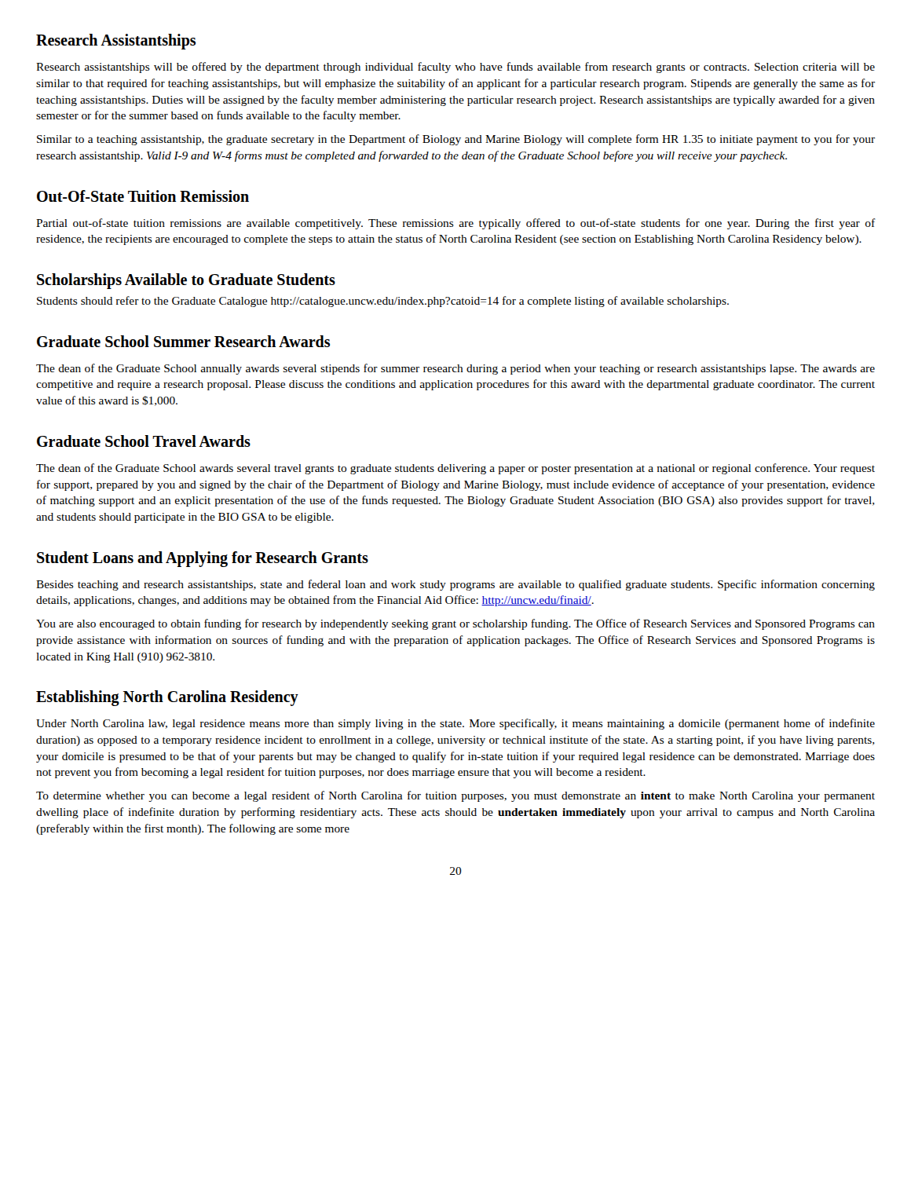Research Assistantships
Research assistantships will be offered by the department through individual faculty who have funds available from research grants or contracts. Selection criteria will be similar to that required for teaching assistantships, but will emphasize the suitability of an applicant for a particular research program. Stipends are generally the same as for teaching assistantships. Duties will be assigned by the faculty member administering the particular research project. Research assistantships are typically awarded for a given semester or for the summer based on funds available to the faculty member.
Similar to a teaching assistantship, the graduate secretary in the Department of Biology and Marine Biology will complete form HR 1.35 to initiate payment to you for your research assistantship. Valid I-9 and W-4 forms must be completed and forwarded to the dean of the Graduate School before you will receive your paycheck.
Out-Of-State Tuition Remission
Partial out-of-state tuition remissions are available competitively. These remissions are typically offered to out-of-state students for one year. During the first year of residence, the recipients are encouraged to complete the steps to attain the status of North Carolina Resident (see section on Establishing North Carolina Residency below).
Scholarships Available to Graduate Students
Students should refer to the Graduate Catalogue http://catalogue.uncw.edu/index.php?catoid=14 for a complete listing of available scholarships.
Graduate School Summer Research Awards
The dean of the Graduate School annually awards several stipends for summer research during a period when your teaching or research assistantships lapse. The awards are competitive and require a research proposal. Please discuss the conditions and application procedures for this award with the departmental graduate coordinator. The current value of this award is $1,000.
Graduate School Travel Awards
The dean of the Graduate School awards several travel grants to graduate students delivering a paper or poster presentation at a national or regional conference. Your request for support, prepared by you and signed by the chair of the Department of Biology and Marine Biology, must include evidence of acceptance of your presentation, evidence of matching support and an explicit presentation of the use of the funds requested. The Biology Graduate Student Association (BIO GSA) also provides support for travel, and students should participate in the BIO GSA to be eligible.
Student Loans and Applying for Research Grants
Besides teaching and research assistantships, state and federal loan and work study programs are available to qualified graduate students. Specific information concerning details, applications, changes, and additions may be obtained from the Financial Aid Office: http://uncw.edu/finaid/.
You are also encouraged to obtain funding for research by independently seeking grant or scholarship funding. The Office of Research Services and Sponsored Programs can provide assistance with information on sources of funding and with the preparation of application packages. The Office of Research Services and Sponsored Programs is located in King Hall (910) 962-3810.
Establishing North Carolina Residency
Under North Carolina law, legal residence means more than simply living in the state. More specifically, it means maintaining a domicile (permanent home of indefinite duration) as opposed to a temporary residence incident to enrollment in a college, university or technical institute of the state. As a starting point, if you have living parents, your domicile is presumed to be that of your parents but may be changed to qualify for in-state tuition if your required legal residence can be demonstrated. Marriage does not prevent you from becoming a legal resident for tuition purposes, nor does marriage ensure that you will become a resident.
To determine whether you can become a legal resident of North Carolina for tuition purposes, you must demonstrate an intent to make North Carolina your permanent dwelling place of indefinite duration by performing residentiary acts. These acts should be undertaken immediately upon your arrival to campus and North Carolina (preferably within the first month). The following are some more
20